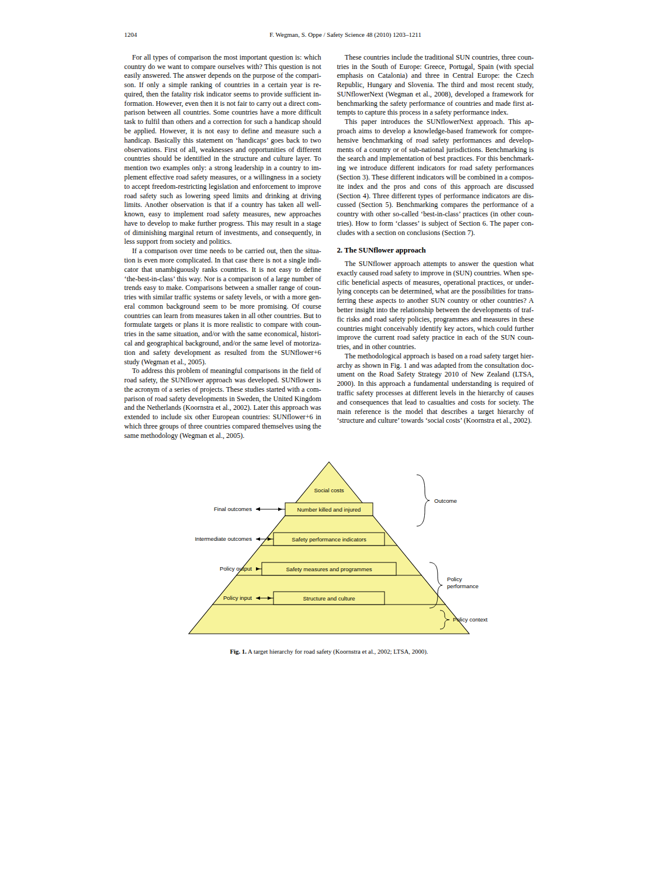1204
F. Wegman, S. Oppe / Safety Science 48 (2010) 1203–1211
For all types of comparison the most important question is: which country do we want to compare ourselves with? This question is not easily answered. The answer depends on the purpose of the comparison. If only a simple ranking of countries in a certain year is required, then the fatality risk indicator seems to provide sufficient information. However, even then it is not fair to carry out a direct comparison between all countries. Some countries have a more difficult task to fulfil than others and a correction for such a handicap should be applied. However, it is not easy to define and measure such a handicap. Basically this statement on ‘handicaps’ goes back to two observations. First of all, weaknesses and opportunities of different countries should be identified in the structure and culture layer. To mention two examples only: a strong leadership in a country to implement effective road safety measures, or a willingness in a society to accept freedom-restricting legislation and enforcement to improve road safety such as lowering speed limits and drinking at driving limits. Another observation is that if a country has taken all well-known, easy to implement road safety measures, new approaches have to develop to make further progress. This may result in a stage of diminishing marginal return of investments, and consequently, in less support from society and politics.
If a comparison over time needs to be carried out, then the situation is even more complicated. In that case there is not a single indicator that unambiguously ranks countries. It is not easy to define ‘the-best-in-class’ this way. Nor is a comparison of a large number of trends easy to make. Comparisons between a smaller range of countries with similar traffic systems or safety levels, or with a more general common background seem to be more promising. Of course countries can learn from measures taken in all other countries. But to formulate targets or plans it is more realistic to compare with countries in the same situation, and/or with the same economical, historical and geographical background, and/or the same level of motorization and safety development as resulted from the SUNflower+6 study (Wegman et al., 2005).
To address this problem of meaningful comparisons in the field of road safety, the SUNflower approach was developed. SUNflower is the acronym of a series of projects. These studies started with a comparison of road safety developments in Sweden, the United Kingdom and the Netherlands (Koornstra et al., 2002). Later this approach was extended to include six other European countries: SUNflower+6 in which three groups of three countries compared themselves using the same methodology (Wegman et al., 2005).
These countries include the traditional SUN countries, three countries in the South of Europe: Greece, Portugal, Spain (with special emphasis on Catalonia) and three in Central Europe: the Czech Republic, Hungary and Slovenia. The third and most recent study, SUNflowerNext (Wegman et al., 2008), developed a framework for benchmarking the safety performance of countries and made first attempts to capture this process in a safety performance index.
This paper introduces the SUNflowerNext approach. This approach aims to develop a knowledge-based framework for comprehensive benchmarking of road safety performances and developments of a country or of sub-national jurisdictions. Benchmarking is the search and implementation of best practices. For this benchmarking we introduce different indicators for road safety performances (Section 3). These different indicators will be combined in a composite index and the pros and cons of this approach are discussed (Section 4). Three different types of performance indicators are discussed (Section 5). Benchmarking compares the performance of a country with other so-called ‘best-in-class’ practices (in other countries). How to form ‘classes’ is subject of Section 6. The paper concludes with a section on conclusions (Section 7).
2. The SUNflower approach
The SUNflower approach attempts to answer the question what exactly caused road safety to improve in (SUN) countries. When specific beneficial aspects of measures, operational practices, or underlying concepts can be determined, what are the possibilities for transferring these aspects to another SUN country or other countries? A better insight into the relationship between the developments of traffic risks and road safety policies, programmes and measures in these countries might conceivably identify key actors, which could further improve the current road safety practice in each of the SUN countries, and in other countries.
The methodological approach is based on a road safety target hierarchy as shown in Fig. 1 and was adapted from the consultation document on the Road Safety Strategy 2010 of New Zealand (LTSA, 2000). In this approach a fundamental understanding is required of traffic safety processes at different levels in the hierarchy of causes and consequences that lead to casualties and costs for society. The main reference is the model that describes a target hierarchy of ‘structure and culture’ towards ‘social costs’ (Koornstra et al., 2002).
Social costs Number killed and injured Safety performance indicators Safety measures and programmes Structure and culture Final outcomes Intermediate outcomes Policy output Policy input Outcome Policy performance Policy context
Fig. 1. A target hierarchy for road safety (Koornstra et al., 2002; LTSA, 2000).